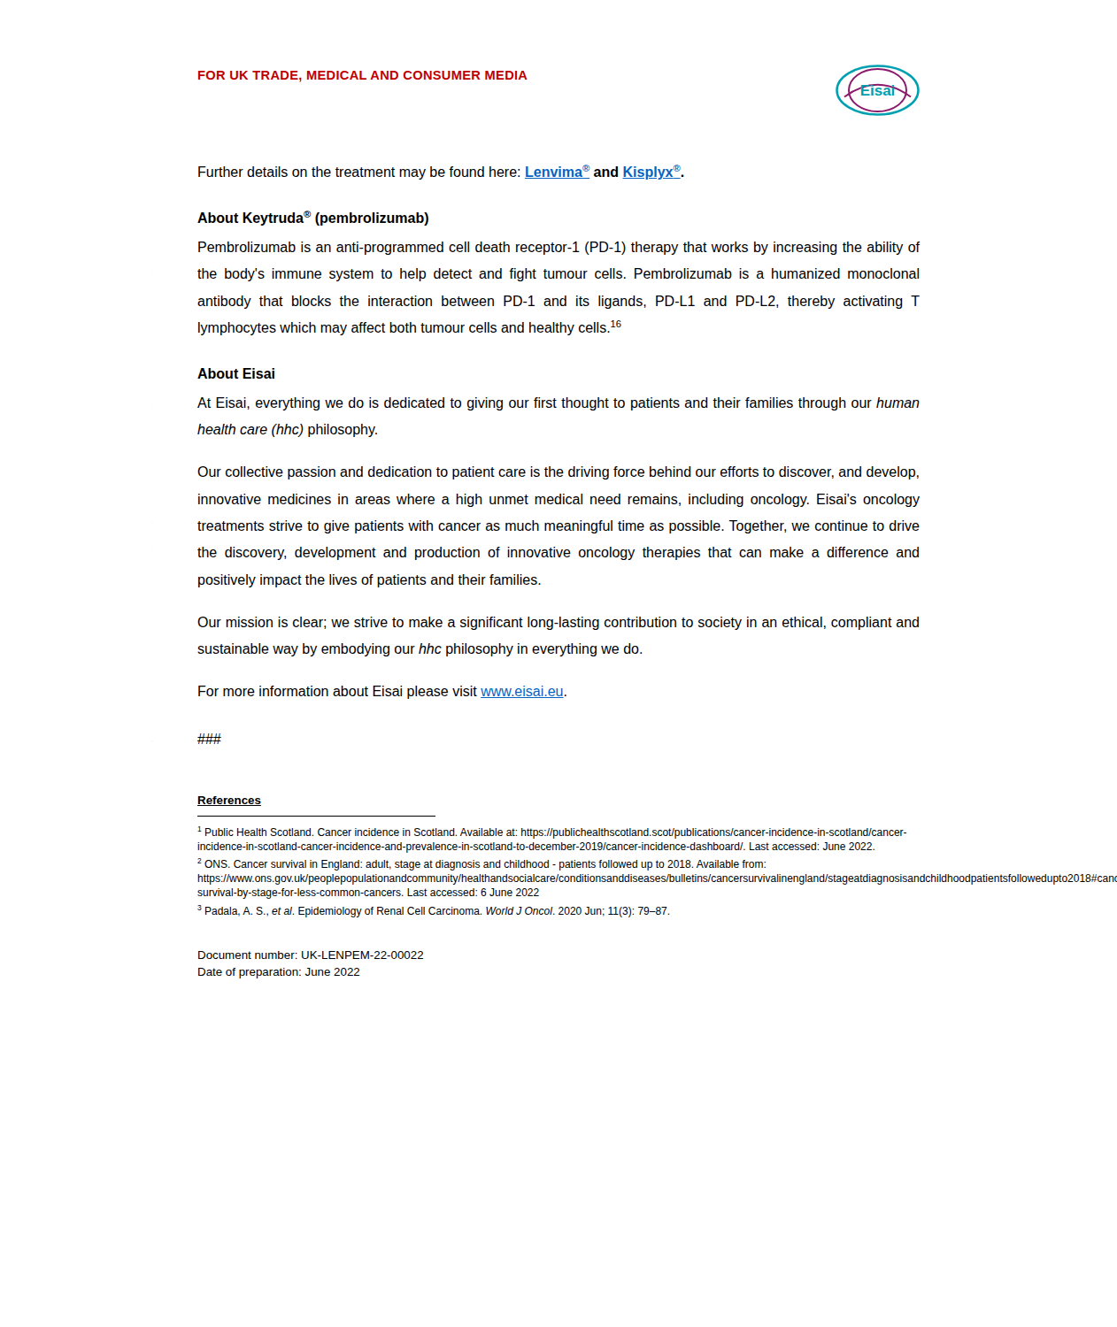FOR UK TRADE, MEDICAL AND CONSUMER MEDIA
Eisai
Further details on the treatment may be found here: Lenvima® and Kisplyx®.
About Keytruda® (pembrolizumab)
Pembrolizumab is an anti-programmed cell death receptor-1 (PD-1) therapy that works by increasing the ability of the body's immune system to help detect and fight tumour cells. Pembrolizumab is a humanized monoclonal antibody that blocks the interaction between PD-1 and its ligands, PD-L1 and PD-L2, thereby activating T lymphocytes which may affect both tumour cells and healthy cells.16
About Eisai
At Eisai, everything we do is dedicated to giving our first thought to patients and their families through our human health care (hhc) philosophy.
Our collective passion and dedication to patient care is the driving force behind our efforts to discover, and develop, innovative medicines in areas where a high unmet medical need remains, including oncology. Eisai's oncology treatments strive to give patients with cancer as much meaningful time as possible. Together, we continue to drive the discovery, development and production of innovative oncology therapies that can make a difference and positively impact the lives of patients and their families.
Our mission is clear; we strive to make a significant long-lasting contribution to society in an ethical, compliant and sustainable way by embodying our hhc philosophy in everything we do.
For more information about Eisai please visit www.eisai.eu.
###
References
1 Public Health Scotland. Cancer incidence in Scotland. Available at: https://publichealthscotland.scot/publications/cancer-incidence-in-scotland/cancer-incidence-in-scotland-cancer-incidence-and-prevalence-in-scotland-to-december-2019/cancer-incidence-dashboard/. Last accessed: June 2022.
2 ONS. Cancer survival in England: adult, stage at diagnosis and childhood - patients followed up to 2018. Available from: https://www.ons.gov.uk/peoplepopulationandcommunity/healthandsocialcare/conditionsanddiseases/bulletins/cancersurvivalinengland/stageatdiagnosisandchildhoodpatientsfollowedupto2018#cancer-survival-by-stage-for-less-common-cancers. Last accessed: 6 June 2022
3 Padala, A. S., et al. Epidemiology of Renal Cell Carcinoma. World J Oncol. 2020 Jun; 11(3): 79–87.
Document number: UK-LENPEM-22-00022
Date of preparation: June 2022